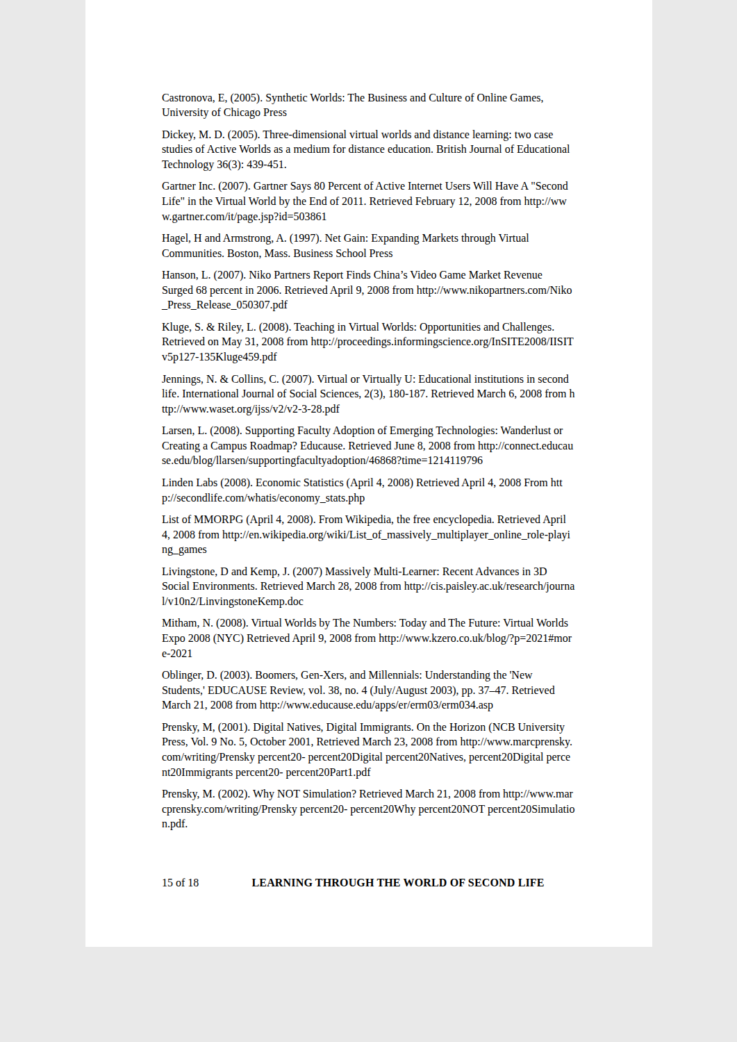Castronova, E, (2005). Synthetic Worlds: The Business and Culture of Online Games, University of Chicago Press
Dickey, M. D. (2005). Three-dimensional virtual worlds and distance learning: two case studies of Active Worlds as a medium for distance education. British Journal of Educational Technology 36(3): 439-451.
Gartner Inc. (2007). Gartner Says 80 Percent of Active Internet Users Will Have A "Second Life" in the Virtual World by the End of 2011. Retrieved February 12, 2008 from http://www.gartner.com/it/page.jsp?id=503861
Hagel, H and Armstrong, A. (1997). Net Gain: Expanding Markets through Virtual Communities. Boston, Mass. Business School Press
Hanson, L. (2007). Niko Partners Report Finds China’s Video Game Market Revenue Surged 68 percent in 2006. Retrieved April 9, 2008 from http://www.nikopartners.com/Niko_Press_Release_050307.pdf
Kluge, S. & Riley, L. (2008). Teaching in Virtual Worlds: Opportunities and Challenges. Retrieved on May 31, 2008 from http://proceedings.informingscience.org/InSITE2008/IISITv5p127-135Kluge459.pdf
Jennings, N. & Collins, C. (2007). Virtual or Virtually U: Educational institutions in second life. International Journal of Social Sciences, 2(3), 180-187. Retrieved March 6, 2008 from http://www.waset.org/ijss/v2/v2-3-28.pdf
Larsen, L. (2008). Supporting Faculty Adoption of Emerging Technologies: Wanderlust or Creating a Campus Roadmap? Educause. Retrieved June 8, 2008 from http://connect.educause.edu/blog/llarsen/supportingfacultyadoption/46868?time=1214119796
Linden Labs (2008). Economic Statistics (April 4, 2008) Retrieved April 4, 2008 From http://secondlife.com/whatis/economy_stats.php
List of MMORPG (April 4, 2008). From Wikipedia, the free encyclopedia. Retrieved April 4, 2008 from http://en.wikipedia.org/wiki/List_of_massively_multiplayer_online_role-playing_games
Livingstone, D and Kemp, J. (2007) Massively Multi-Learner: Recent Advances in 3D Social Environments. Retrieved March 28, 2008 from http://cis.paisley.ac.uk/research/journal/v10n2/LinvingstoneKemp.doc
Mitham, N. (2008). Virtual Worlds by The Numbers: Today and The Future: Virtual Worlds Expo 2008 (NYC) Retrieved April 9, 2008 from http://www.kzero.co.uk/blog/?p=2021#more-2021
Oblinger, D. (2003). Boomers, Gen-Xers, and Millennials: Understanding the 'New Students,' EDUCAUSE Review, vol. 38, no. 4 (July/August 2003), pp. 37–47. Retrieved March 21, 2008 from http://www.educause.edu/apps/er/erm03/erm034.asp
Prensky, M, (2001). Digital Natives, Digital Immigrants. On the Horizon (NCB University Press, Vol. 9 No. 5, October 2001, Retrieved March 23, 2008 from http://www.marcprensky.com/writing/Prensky percent20- percent20Digital percent20Natives, percent20Digital percent20Immigrants percent20- percent20Part1.pdf
Prensky, M. (2002). Why NOT Simulation? Retrieved March 21, 2008 from http://www.marcprensky.com/writing/Prensky percent20- percent20Why percent20NOT percent20Simulation.pdf.
15 of 18 LEARNING THROUGH THE WORLD OF SECOND LIFE